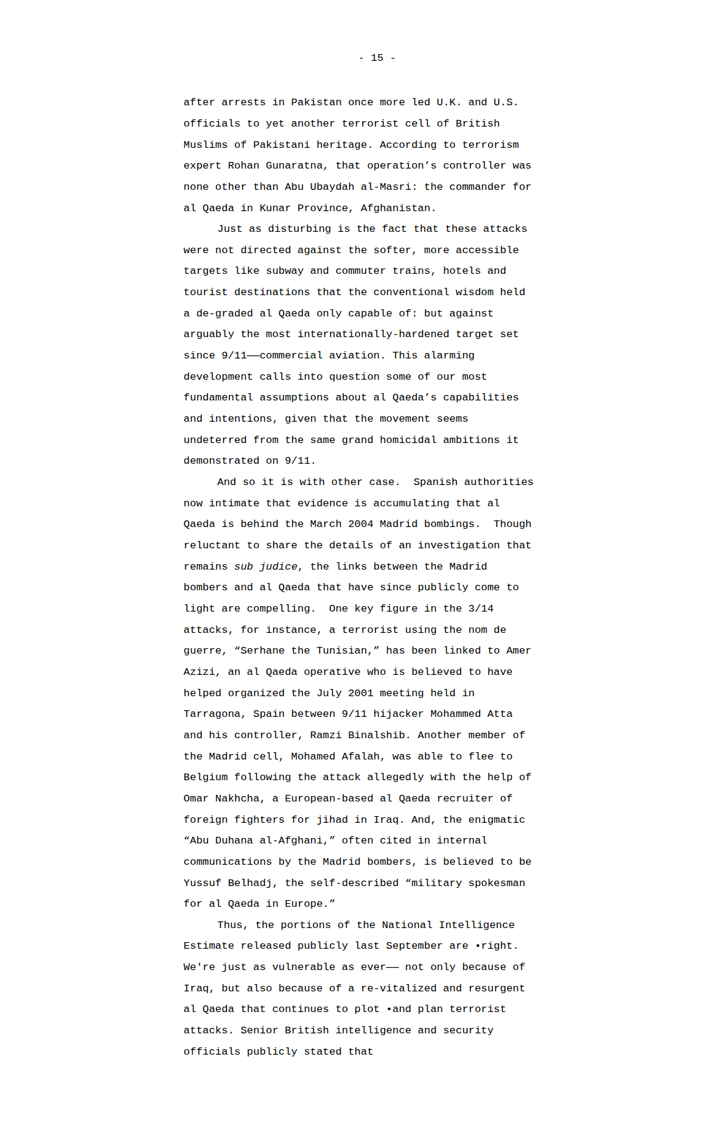- 15 -
after arrests in Pakistan once more led U.K. and U.S. officials to yet another terrorist cell of British Muslims of Pakistani heritage. According to terrorism expert Rohan Gunaratna, that operation’s controller was none other than Abu Ubaydah al-Masri: the commander for al Qaeda in Kunar Province, Afghanistan.
Just as disturbing is the fact that these attacks were not directed against the softer, more accessible targets like subway and commuter trains, hotels and tourist destinations that the conventional wisdom held a de-graded al Qaeda only capable of: but against arguably the most internationally-hardened target set since 9/11——commercial aviation. This alarming development calls into question some of our most fundamental assumptions about al Qaeda’s capabilities and intentions, given that the movement seems undeterred from the same grand homicidal ambitions it demonstrated on 9/11.
And so it is with other case. Spanish authorities now intimate that evidence is accumulating that al Qaeda is behind the March 2004 Madrid bombings. Though reluctant to share the details of an investigation that remains sub judice, the links between the Madrid bombers and al Qaeda that have since publicly come to light are compelling. One key figure in the 3/14 attacks, for instance, a terrorist using the nom de guerre, “Serhane the Tunisian,” has been linked to Amer Azizi, an al Qaeda operative who is believed to have helped organized the July 2001 meeting held in Tarragona, Spain between 9/11 hijacker Mohammed Atta and his controller, Ramzi Binalshib. Another member of the Madrid cell, Mohamed Afalah, was able to flee to Belgium following the attack allegedly with the help of Omar Nakhcha, a European-based al Qaeda recruiter of foreign fighters for jihad in Iraq. And, the enigmatic “Abu Duhana al-Afghani,” often cited in internal communications by the Madrid bombers, is believed to be Yussuf Belhadj, the self-described “military spokesman for al Qaeda in Europe.”
Thus, the portions of the National Intelligence Estimate released publicly last September are •right. We're just as vulnerable as ever—— not only because of Iraq, but also because of a re-vitalized and resurgent al Qaeda that continues to plot •and plan terrorist attacks. Senior British intelligence and security officials publicly stated that